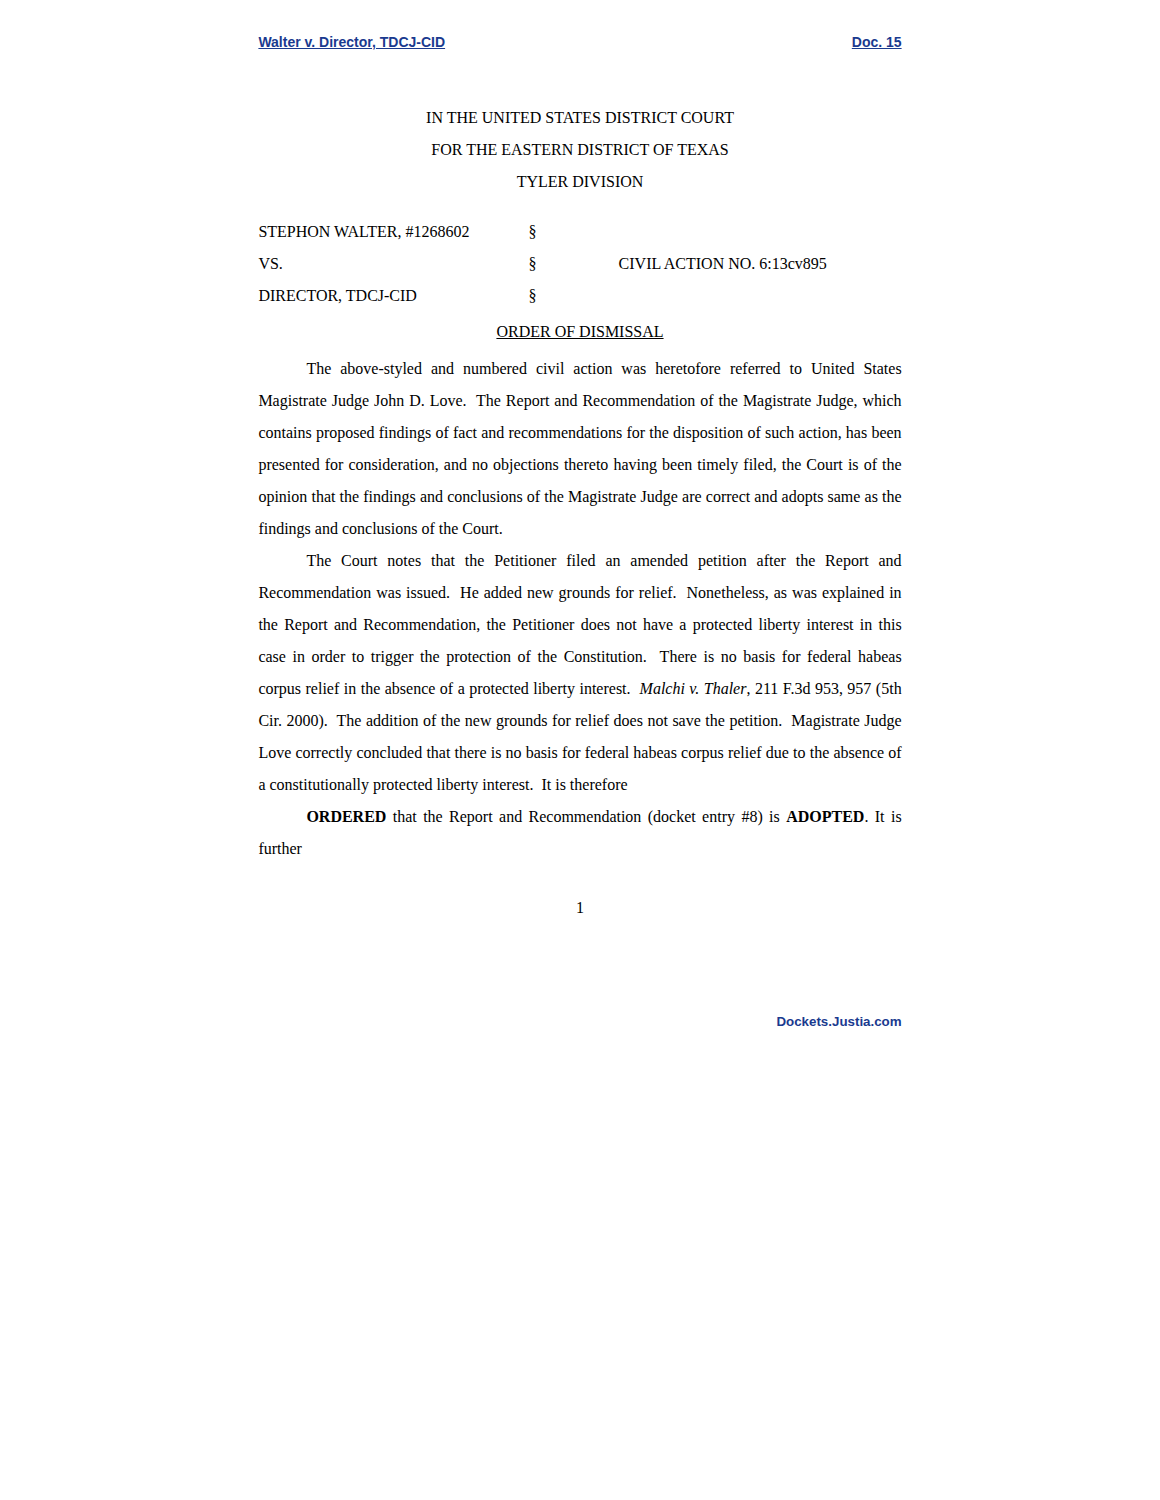Walter v. Director, TDCJ-CID
Doc. 15
IN THE UNITED STATES DISTRICT COURT
FOR THE EASTERN DISTRICT OF TEXAS
TYLER DIVISION
| STEPHON WALTER, #1268602 | § | |
| VS. | § | CIVIL ACTION NO. 6:13cv895 |
| DIRECTOR, TDCJ-CID | § | |
ORDER OF DISMISSAL
The above-styled and numbered civil action was heretofore referred to United States Magistrate Judge John D. Love. The Report and Recommendation of the Magistrate Judge, which contains proposed findings of fact and recommendations for the disposition of such action, has been presented for consideration, and no objections thereto having been timely filed, the Court is of the opinion that the findings and conclusions of the Magistrate Judge are correct and adopts same as the findings and conclusions of the Court.
The Court notes that the Petitioner filed an amended petition after the Report and Recommendation was issued. He added new grounds for relief. Nonetheless, as was explained in the Report and Recommendation, the Petitioner does not have a protected liberty interest in this case in order to trigger the protection of the Constitution. There is no basis for federal habeas corpus relief in the absence of a protected liberty interest. Malchi v. Thaler, 211 F.3d 953, 957 (5th Cir. 2000). The addition of the new grounds for relief does not save the petition. Magistrate Judge Love correctly concluded that there is no basis for federal habeas corpus relief due to the absence of a constitutionally protected liberty interest. It is therefore
ORDERED that the Report and Recommendation (docket entry #8) is ADOPTED. It is further
1
Dockets.Justia.com